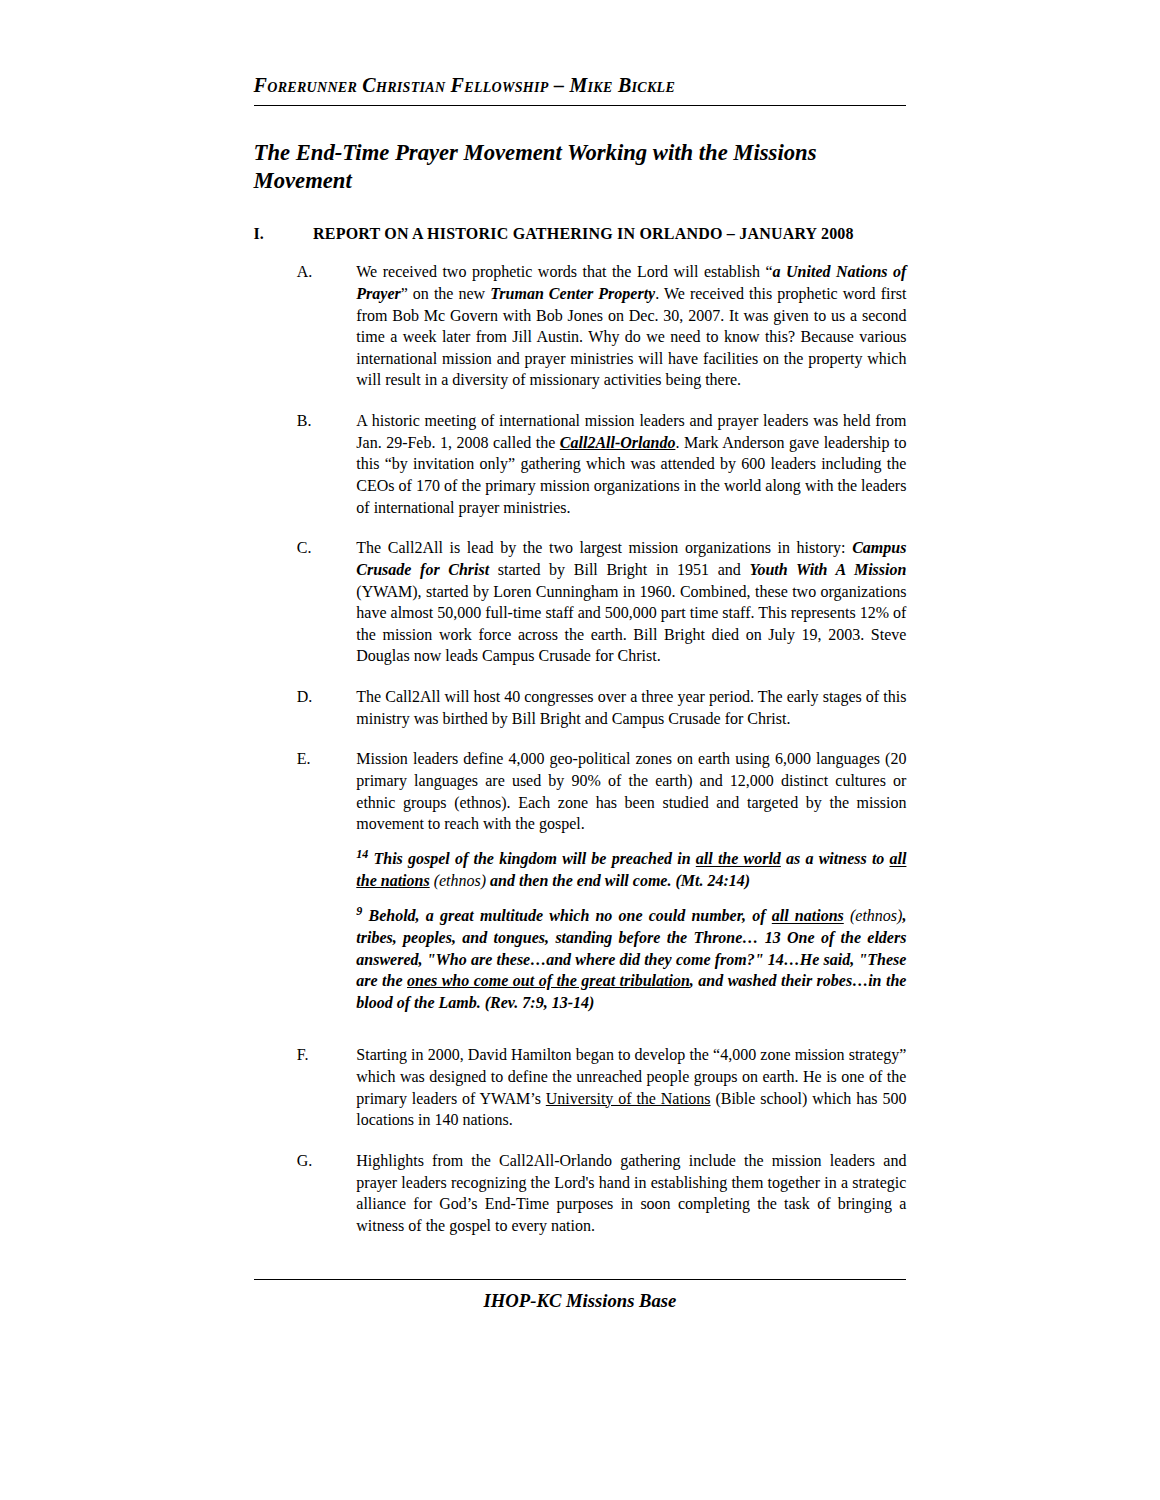Forerunner Christian Fellowship – Mike Bickle
The End-Time Prayer Movement Working with the Missions Movement
I.
REPORT ON A HISTORIC GATHERING IN ORLANDO – JANUARY 2008
A.
We received two prophetic words that the Lord will establish “a United Nations of Prayer” on the new Truman Center Property. We received this prophetic word first from Bob Mc Govern with Bob Jones on Dec. 30, 2007. It was given to us a second time a week later from Jill Austin. Why do we need to know this? Because various international mission and prayer ministries will have facilities on the property which will result in a diversity of missionary activities being there.
B.
A historic meeting of international mission leaders and prayer leaders was held from Jan. 29-Feb. 1, 2008 called the Call2All-Orlando. Mark Anderson gave leadership to this “by invitation only” gathering which was attended by 600 leaders including the CEOs of 170 of the primary mission organizations in the world along with the leaders of international prayer ministries.
C.
The Call2All is lead by the two largest mission organizations in history: Campus Crusade for Christ started by Bill Bright in 1951 and Youth With A Mission (YWAM), started by Loren Cunningham in 1960. Combined, these two organizations have almost 50,000 full-time staff and 500,000 part time staff. This represents 12% of the mission work force across the earth. Bill Bright died on July 19, 2003. Steve Douglas now leads Campus Crusade for Christ.
D.
The Call2All will host 40 congresses over a three year period. The early stages of this ministry was birthed by Bill Bright and Campus Crusade for Christ.
E.
Mission leaders define 4,000 geo-political zones on earth using 6,000 languages (20 primary languages are used by 90% of the earth) and 12,000 distinct cultures or ethnic groups (ethnos). Each zone has been studied and targeted by the mission movement to reach with the gospel.
14 This gospel of the kingdom will be preached in all the world as a witness to all the nations (ethnos) and then the end will come. (Mt. 24:14)
9 Behold, a great multitude which no one could number, of all nations (ethnos), tribes, peoples, and tongues, standing before the Throne… 13 One of the elders answered, "Who are these…and where did they come from?" 14…He said, "These are the ones who come out of the great tribulation, and washed their robes…in the blood of the Lamb. (Rev. 7:9, 13-14)
F.
Starting in 2000, David Hamilton began to develop the “4,000 zone mission strategy” which was designed to define the unreached people groups on earth. He is one of the primary leaders of YWAM’s University of the Nations (Bible school) which has 500 locations in 140 nations.
G.
Highlights from the Call2All-Orlando gathering include the mission leaders and prayer leaders recognizing the Lord's hand in establishing them together in a strategic alliance for God’s End-Time purposes in soon completing the task of bringing a witness of the gospel to every nation.
IHOP-KC Missions Base